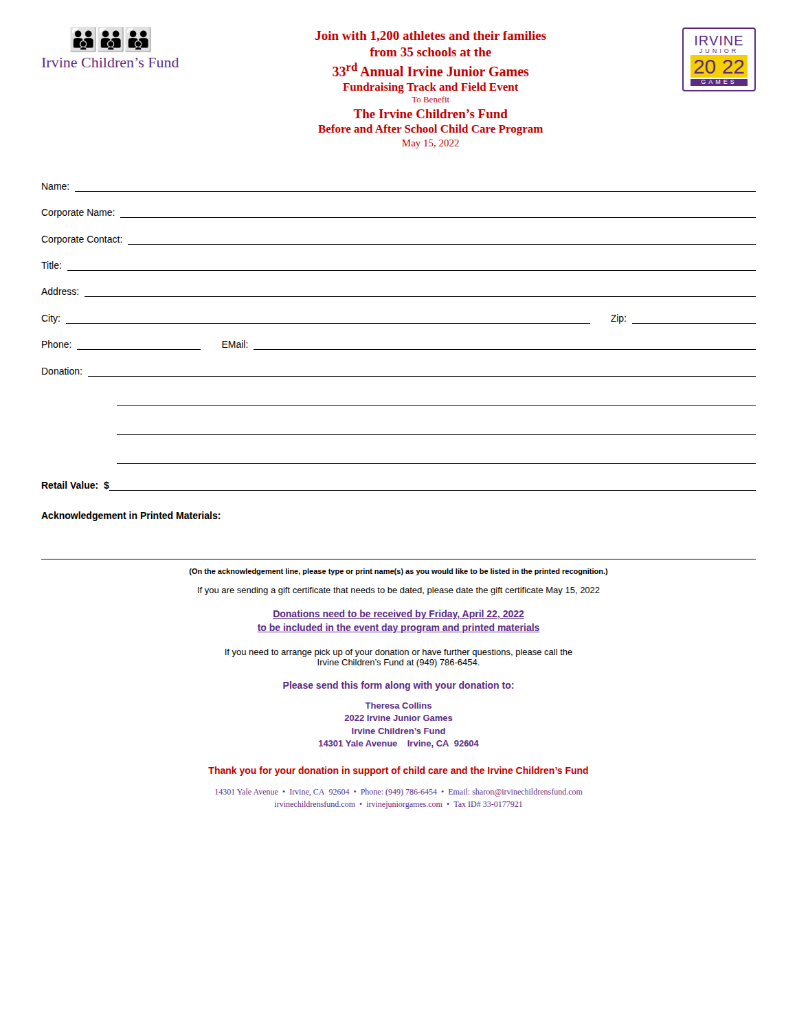👪👪👪
Irvine Children’s Fund
Join with 1,200 athletes and their families
from 35 schools at the
33rd Annual Irvine Junior Games
Fundraising Track and Field Event
To Benefit
The Irvine Children’s Fund
Before and After School Child Care Program
May 15, 2022
IRVINE
JUNIOR
20 22
GAMES
Name:
Corporate Name:
Corporate Contact:
Title:
Address:
City: Zip:
Phone: EMail:
Donation:
Retail Value: $
Acknowledgement in Printed Materials:
(On the acknowledgement line, please type or print name(s) as you would like to be listed in the printed recognition.)
If you are sending a gift certificate that needs to be dated, please date the gift certificate May 15, 2022
Donations need to be received by Friday, April 22, 2022
to be included in the event day program and printed materials
If you need to arrange pick up of your donation or have further questions, please call the
Irvine Children’s Fund at (949) 786-6454.
Please send this form along with your donation to:
Theresa Collins
2022 Irvine Junior Games
Irvine Children’s Fund
14301 Yale Avenue Irvine, CA 92604
Thank you for your donation in support of child care and the Irvine Children’s Fund
14301 Yale Avenue • Irvine, CA 92604 • Phone: (949) 786-6454 • Email: sharon@irvinechildrensfund.com
irvinechildrensfund.com • irvinejuniorgames.com • Tax ID# 33-0177921